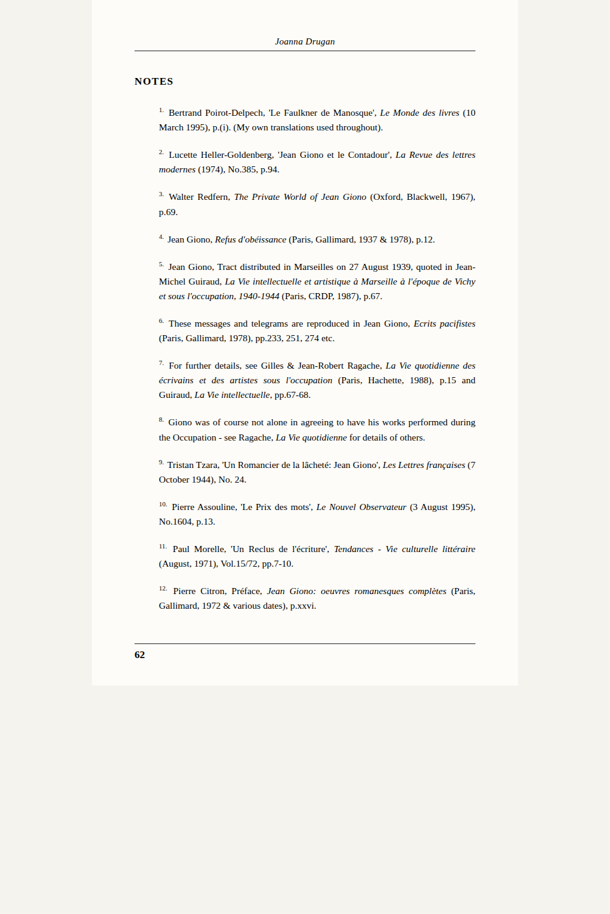Joanna Drugan
Notes
1. Bertrand Poirot-Delpech, 'Le Faulkner de Manosque', Le Monde des livres (10 March 1995), p.(i). (My own translations used throughout).
2. Lucette Heller-Goldenberg, 'Jean Giono et le Contadour', La Revue des lettres modernes (1974), No.385, p.94.
3. Walter Redfern, The Private World of Jean Giono (Oxford, Blackwell, 1967), p.69.
4. Jean Giono, Refus d'obéissance (Paris, Gallimard, 1937 & 1978), p.12.
5. Jean Giono, Tract distributed in Marseilles on 27 August 1939, quoted in Jean-Michel Guiraud, La Vie intellectuelle et artistique à Marseille à l'époque de Vichy et sous l'occupation, 1940-1944 (Paris, CRDP, 1987), p.67.
6. These messages and telegrams are reproduced in Jean Giono, Ecrits pacifistes (Paris, Gallimard, 1978), pp.233, 251, 274 etc.
7. For further details, see Gilles & Jean-Robert Ragache, La Vie quotidienne des écrivains et des artistes sous l'occupation (Paris, Hachette, 1988), p.15 and Guiraud, La Vie intellectuelle, pp.67-68.
8. Giono was of course not alone in agreeing to have his works performed during the Occupation - see Ragache, La Vie quotidienne for details of others.
9. Tristan Tzara, 'Un Romancier de la lâcheté: Jean Giono', Les Lettres françaises (7 October 1944), No. 24.
10. Pierre Assouline, 'Le Prix des mots', Le Nouvel Observateur (3 August 1995), No.1604, p.13.
11. Paul Morelle, 'Un Reclus de l'écriture', Tendances - Vie culturelle littéraire (August, 1971), Vol.15/72, pp.7-10.
12. Pierre Citron, Préface, Jean Giono: oeuvres romanesques complètes (Paris, Gallimard, 1972 & various dates), p.xxvi.
62